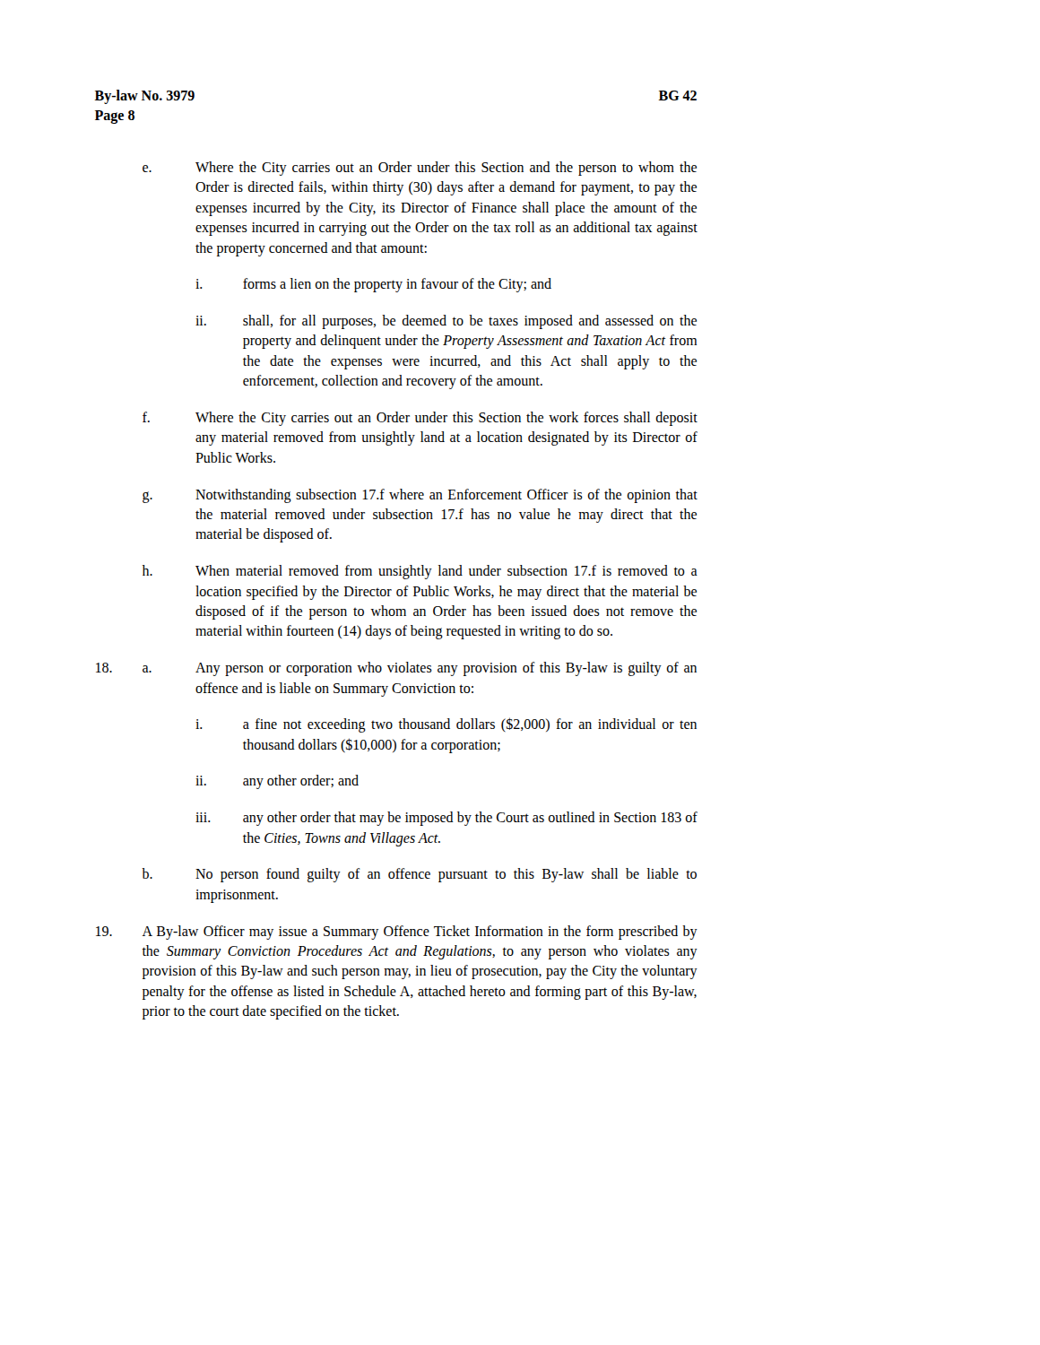By-law No. 3979
Page 8
BG 42
e.
Where the City carries out an Order under this Section and the person to whom the Order is directed fails, within thirty (30) days after a demand for payment, to pay the expenses incurred by the City, its Director of Finance shall place the amount of the expenses incurred in carrying out the Order on the tax roll as an additional tax against the property concerned and that amount:
i.
forms a lien on the property in favour of the City; and
ii.
shall, for all purposes, be deemed to be taxes imposed and assessed on the property and delinquent under the Property Assessment and Taxation Act from the date the expenses were incurred, and this Act shall apply to the enforcement, collection and recovery of the amount.
f.
Where the City carries out an Order under this Section the work forces shall deposit any material removed from unsightly land at a location designated by its Director of Public Works.
g.
Notwithstanding subsection 17.f where an Enforcement Officer is of the opinion that the material removed under subsection 17.f has no value he may direct that the material be disposed of.
h.
When material removed from unsightly land under subsection 17.f is removed to a location specified by the Director of Public Works, he may direct that the material be disposed of if the person to whom an Order has been issued does not remove the material within fourteen (14) days of being requested in writing to do so.
18.
a.
Any person or corporation who violates any provision of this By-law is guilty of an offence and is liable on Summary Conviction to:
i.
a fine not exceeding two thousand dollars ($2,000) for an individual or ten thousand dollars ($10,000) for a corporation;
ii.
any other order; and
iii.
any other order that may be imposed by the Court as outlined in Section 183 of the Cities, Towns and Villages Act.
b.
No person found guilty of an offence pursuant to this By-law shall be liable to imprisonment.
19.
A By-law Officer may issue a Summary Offence Ticket Information in the form prescribed by the Summary Conviction Procedures Act and Regulations, to any person who violates any provision of this By-law and such person may, in lieu of prosecution, pay the City the voluntary penalty for the offense as listed in Schedule A, attached hereto and forming part of this By-law, prior to the court date specified on the ticket.